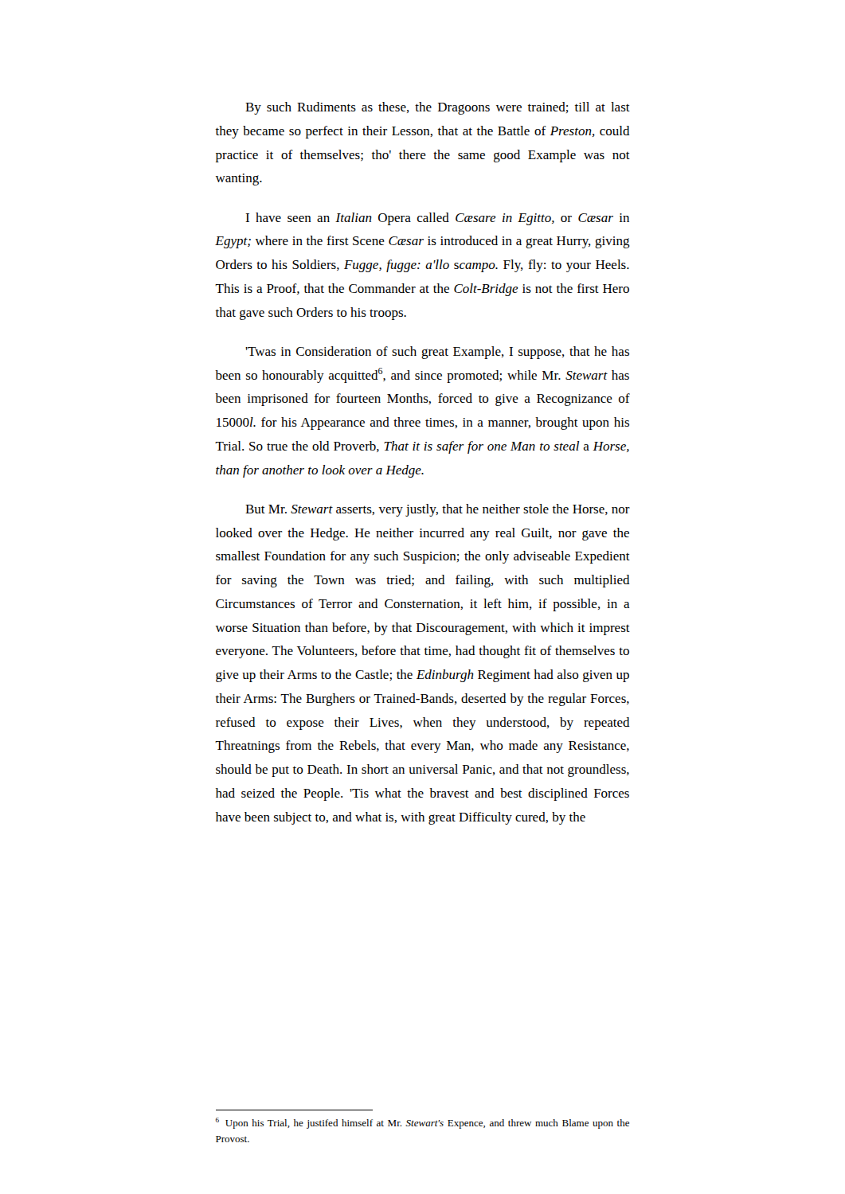By such Rudiments as these, the Dragoons were trained; till at last they became so perfect in their Lesson, that at the Battle of Preston, could practice it of themselves; tho' there the same good Example was not wanting.
I have seen an Italian Opera called Cæsare in Egitto, or Cæsar in Egypt; where in the first Scene Cæsar is introduced in a great Hurry, giving Orders to his Soldiers, Fugge, fugge: a'llo scampo. Fly, fly: to your Heels. This is a Proof, that the Commander at the Colt-Bridge is not the first Hero that gave such Orders to his troops.
'Twas in Consideration of such great Example, I suppose, that he has been so honourably acquitted6, and since promoted; while Mr. Stewart has been imprisoned for fourteen Months, forced to give a Recognizance of 15000l. for his Appearance and three times, in a manner, brought upon his Trial. So true the old Proverb, That it is safer for one Man to steal a Horse, than for another to look over a Hedge.
But Mr. Stewart asserts, very justly, that he neither stole the Horse, nor looked over the Hedge. He neither incurred any real Guilt, nor gave the smallest Foundation for any such Suspicion; the only adviseable Expedient for saving the Town was tried; and failing, with such multiplied Circumstances of Terror and Consternation, it left him, if possible, in a worse Situation than before, by that Discouragement, with which it imprest everyone. The Volunteers, before that time, had thought fit of themselves to give up their Arms to the Castle; the Edinburgh Regiment had also given up their Arms: The Burghers or Trained-Bands, deserted by the regular Forces, refused to expose their Lives, when they understood, by repeated Threatnings from the Rebels, that every Man, who made any Resistance, should be put to Death. In short an universal Panic, and that not groundless, had seized the People. 'Tis what the bravest and best disciplined Forces have been subject to, and what is, with great Difficulty cured, by the
6 Upon his Trial, he justifed himself at Mr. Stewart's Expence, and threw much Blame upon the Provost.